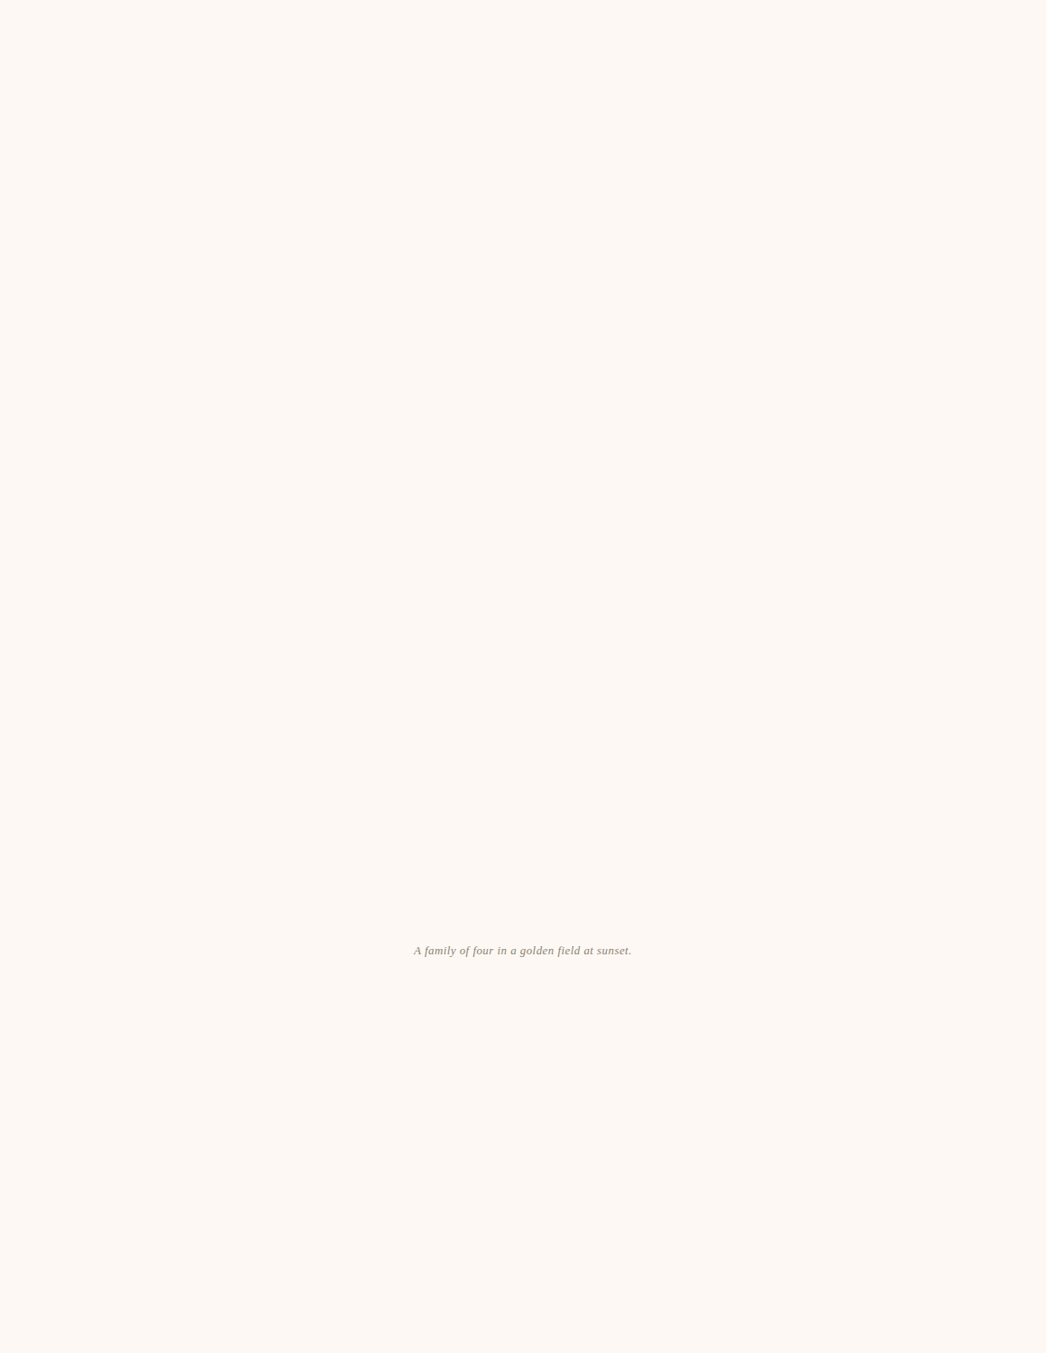A family of four in a golden field at sunset.